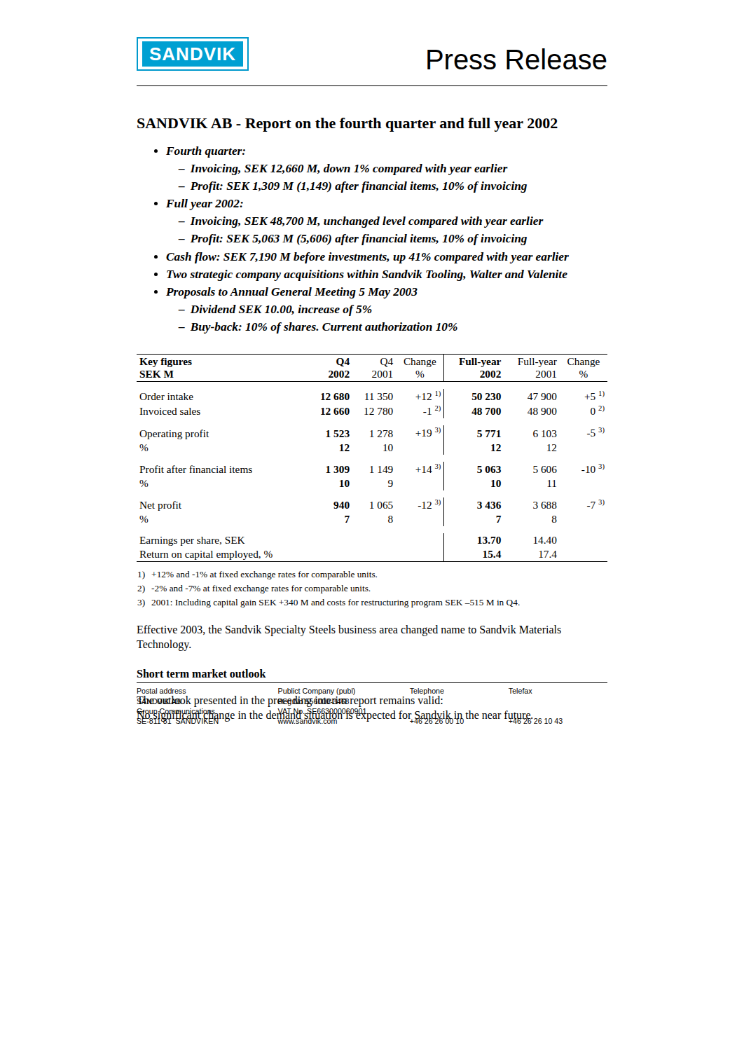SANDVIK
Press Release
SANDVIK AB - Report on the fourth quarter and full year 2002
Fourth quarter:
Invoicing, SEK 12,660 M, down 1% compared with year earlier
Profit: SEK 1,309 M (1,149) after financial items, 10% of invoicing
Full year 2002:
Invoicing, SEK 48,700 M, unchanged level compared with year earlier
Profit: SEK 5,063 M (5,606) after financial items, 10% of invoicing
Cash flow: SEK 7,190 M before investments, up 41% compared with year earlier
Two strategic company acquisitions within Sandvik Tooling, Walter and Valenite
Proposals to Annual General Meeting 5 May 2003
Dividend SEK 10.00, increase of 5%
Buy-back: 10% of shares. Current authorization 10%
| Key figures SEK M | Q4 2002 | Q4 2001 | Change % | Full-year 2002 | Full-year 2001 | Change % |
| Order intake | 12 680 | 11 350 | +12 1) | 50 230 | 47 900 | +5 1) |
| Invoiced sales | 12 660 | 12 780 | -1 2) | 48 700 | 48 900 | 0 2) |
| Operating profit | 1 523 | 1 278 | +19 3) | 5 771 | 6 103 | -5 3) |
| % | 12 | 10 | | 12 | 12 | |
| Profit after financial items | 1 309 | 1 149 | +14 3) | 5 063 | 5 606 | -10 3) |
| % | 10 | 9 | | 10 | 11 | |
| Net profit | 940 | 1 065 | -12 3) | 3 436 | 3 688 | -7 3) |
| % | 7 | 8 | | 7 | 8 | |
| Earnings per share, SEK | | | | 13.70 | 14.40 | |
| Return on capital employed, % | | | | 15.4 | 17.4 | |
| 1) | +12% and -1% at fixed exchange rates for comparable units. |
| 2) | -2% and -7% at fixed exchange rates for comparable units. |
| 3) | 2001: Including capital gain SEK +340 M and costs for restructuring program SEK –515 M in Q4. |
Effective 2003, the Sandvik Specialty Steels business area changed name to Sandvik Materials Technology.
Short term market outlook
The outlook presented in the preceding interim report remains valid:
No significant change in the demand situation is expected for Sandvik in the near future.
| Postal address | Publict Company (publ) | Telephone | Telefax |
| SANDVIK AB | Reg.No 556000-3468 | | |
| Group Communications | VAT No. SE663000060901 | | |
| SE-811 81 SANDVIKEN | www.sandvik.com | +46 26 26 00 10 | +46 26 26 10 43 |